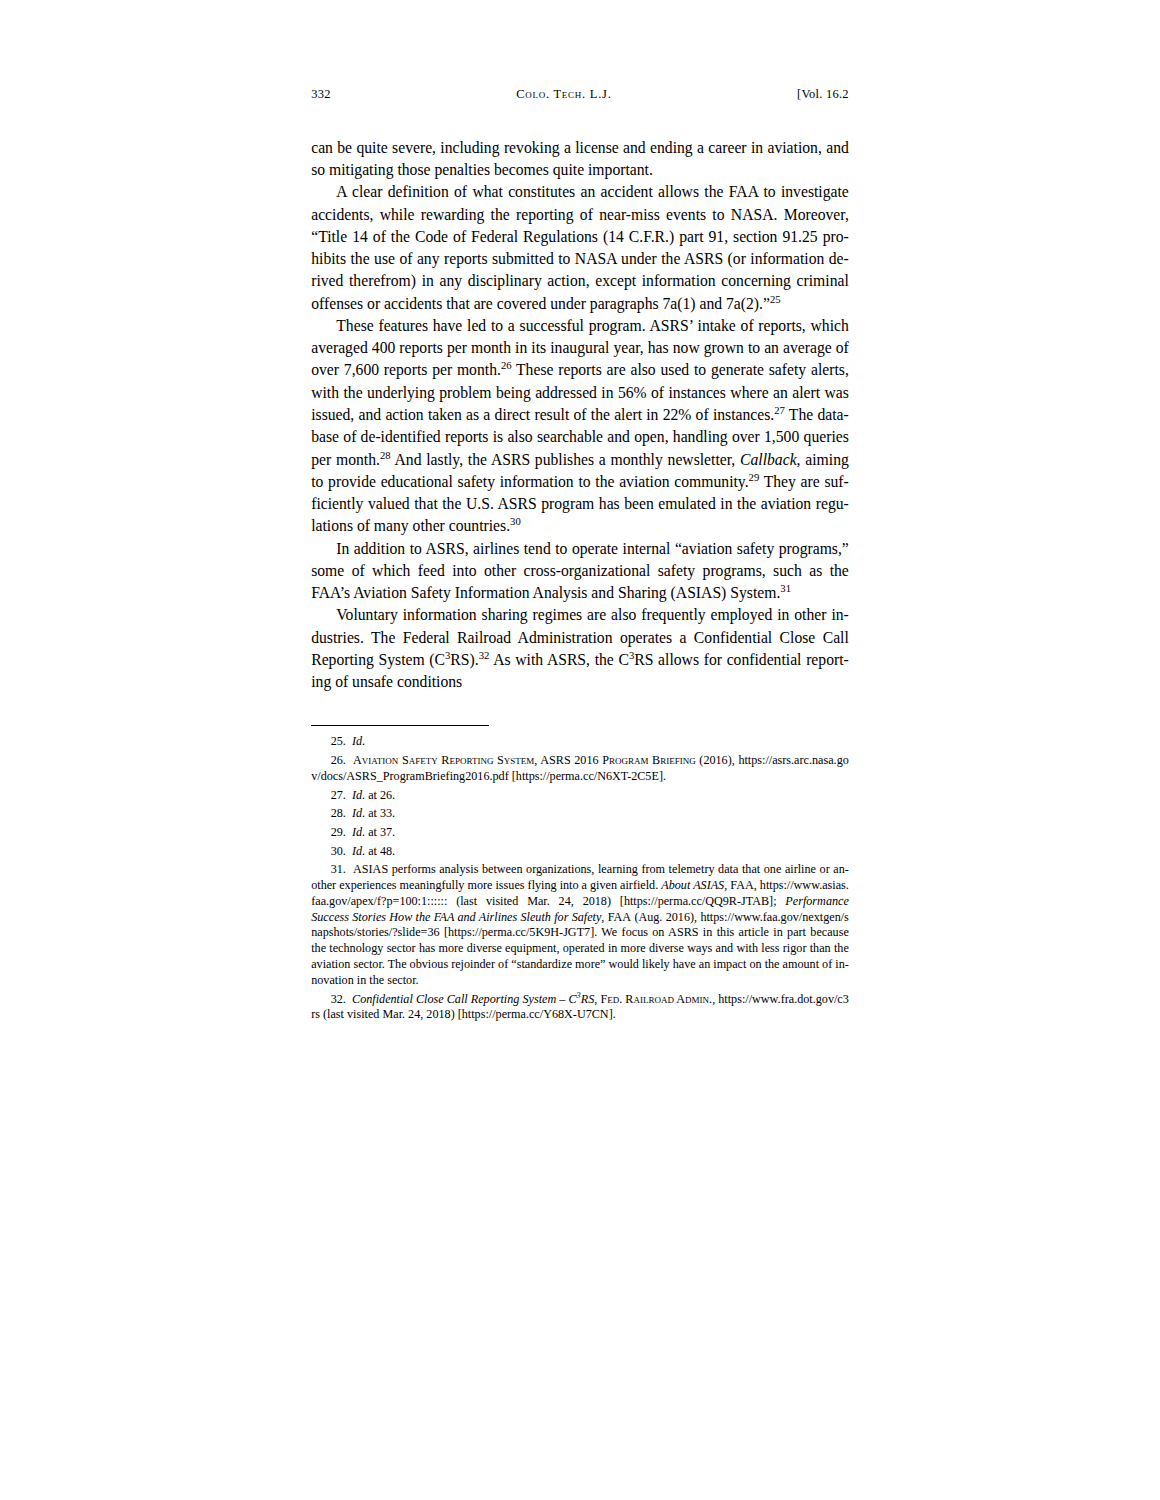332 Colo. Tech. L.J. [Vol. 16.2
can be quite severe, including revoking a license and ending a career in aviation, and so mitigating those penalties becomes quite important.
A clear definition of what constitutes an accident allows the FAA to investigate accidents, while rewarding the reporting of near-miss events to NASA. Moreover, “Title 14 of the Code of Federal Regulations (14 C.F.R.) part 91, section 91.25 prohibits the use of any reports submitted to NASA under the ASRS (or information derived therefrom) in any disciplinary action, except information concerning criminal offenses or accidents that are covered under paragraphs 7a(1) and 7a(2).”25
These features have led to a successful program. ASRS’ intake of reports, which averaged 400 reports per month in its inaugural year, has now grown to an average of over 7,600 reports per month.26 These reports are also used to generate safety alerts, with the underlying problem being addressed in 56% of instances where an alert was issued, and action taken as a direct result of the alert in 22% of instances.27 The database of de-identified reports is also searchable and open, handling over 1,500 queries per month.28 And lastly, the ASRS publishes a monthly newsletter, Callback, aiming to provide educational safety information to the aviation community.29 They are sufficiently valued that the U.S. ASRS program has been emulated in the aviation regulations of many other countries.30
In addition to ASRS, airlines tend to operate internal “aviation safety programs,” some of which feed into other cross-organizational safety programs, such as the FAA’s Aviation Safety Information Analysis and Sharing (ASIAS) System.31
Voluntary information sharing regimes are also frequently employed in other industries. The Federal Railroad Administration operates a Confidential Close Call Reporting System (C3RS).32 As with ASRS, the C3RS allows for confidential reporting of unsafe conditions
25. Id.
26. Aviation Safety Reporting System, ASRS 2016 Program Briefing (2016), https://asrs.arc.nasa.gov/docs/ASRS_ProgramBriefing2016.pdf [https://perma.cc/N6XT-2C5E].
27. Id. at 26.
28. Id. at 33.
29. Id. at 37.
30. Id. at 48.
31. ASIAS performs analysis between organizations, learning from telemetry data that one airline or another experiences meaningfully more issues flying into a given airfield. About ASIAS, FAA, https://www.asias.faa.gov/apex/f?p=100:1:::::: (last visited Mar. 24, 2018) [https://perma.cc/QQ9R-JTAB]; Performance Success Stories How the FAA and Airlines Sleuth for Safety, FAA (Aug. 2016), https://www.faa.gov/nextgen/snapshots/stories/?slide=36 [https://perma.cc/5K9H-JGT7]. We focus on ASRS in this article in part because the technology sector has more diverse equipment, operated in more diverse ways and with less rigor than the aviation sector. The obvious rejoinder of “standardize more” would likely have an impact on the amount of innovation in the sector.
32. Confidential Close Call Reporting System – C3RS, Fed. Railroad Admin., https://www.fra.dot.gov/c3rs (last visited Mar. 24, 2018) [https://perma.cc/Y68X-U7CN].